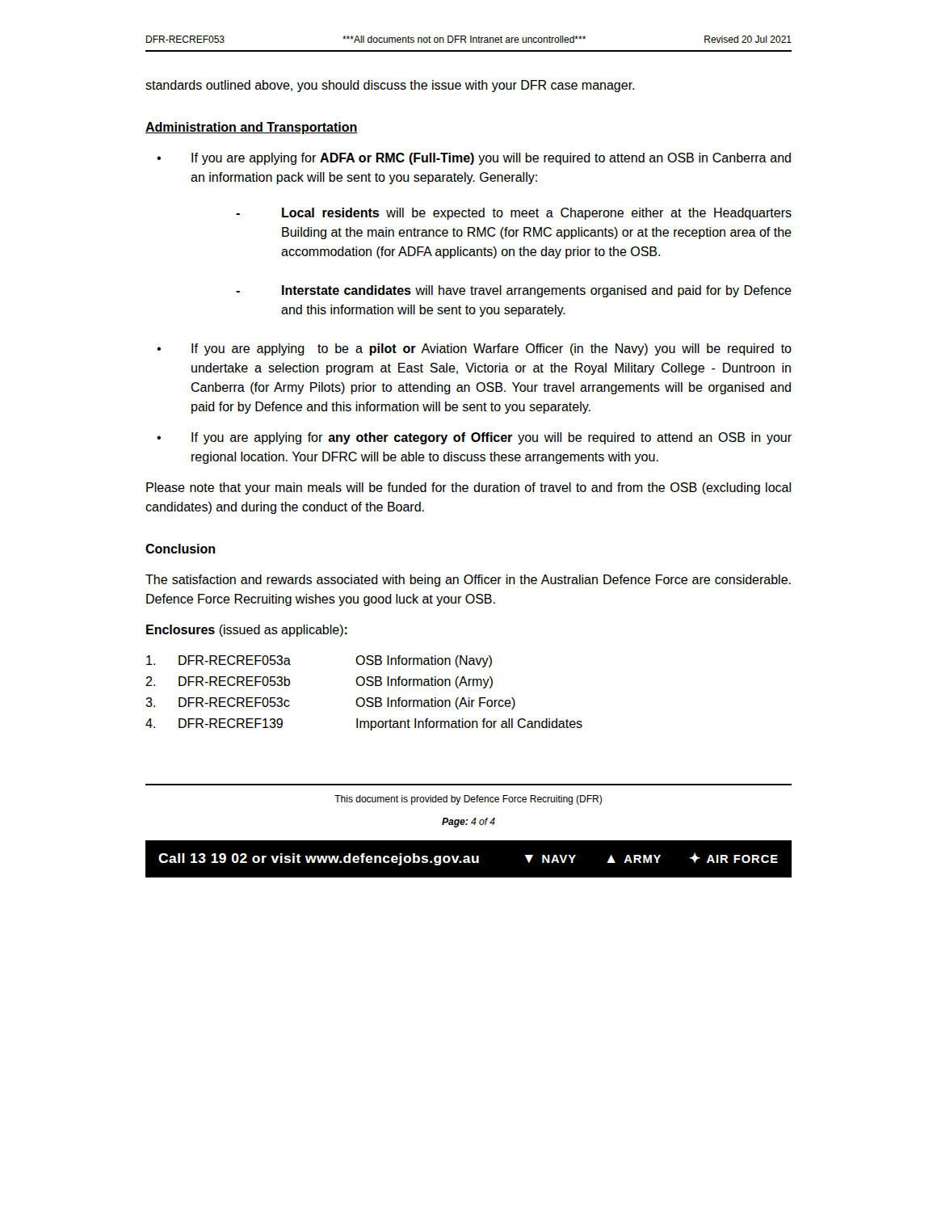DFR-RECREF053
***All documents not on DFR Intranet are uncontrolled***
Revised 20 Jul 2021
standards outlined above, you should discuss the issue with your DFR case manager.
Administration and Transportation
If you are applying for ADFA or RMC (Full-Time) you will be required to attend an OSB in Canberra and an information pack will be sent to you separately. Generally:
Local residents will be expected to meet a Chaperone either at the Headquarters Building at the main entrance to RMC (for RMC applicants) or at the reception area of the accommodation (for ADFA applicants) on the day prior to the OSB.
Interstate candidates will have travel arrangements organised and paid for by Defence and this information will be sent to you separately.
If you are applying to be a pilot or Aviation Warfare Officer (in the Navy) you will be required to undertake a selection program at East Sale, Victoria or at the Royal Military College - Duntroon in Canberra (for Army Pilots) prior to attending an OSB. Your travel arrangements will be organised and paid for by Defence and this information will be sent to you separately.
If you are applying for any other category of Officer you will be required to attend an OSB in your regional location. Your DFRC will be able to discuss these arrangements with you.
Please note that your main meals will be funded for the duration of travel to and from the OSB (excluding local candidates) and during the conduct of the Board.
Conclusion
The satisfaction and rewards associated with being an Officer in the Australian Defence Force are considerable. Defence Force Recruiting wishes you good luck at your OSB.
Enclosures (issued as applicable):
| 1. | DFR-RECREF053a | OSB Information (Navy) |
| 2. | DFR-RECREF053b | OSB Information (Army) |
| 3. | DFR-RECREF053c | OSB Information (Air Force) |
| 4. | DFR-RECREF139 | Important Information for all Candidates |
This document is provided by Defence Force Recruiting (DFR)
Page: 4 of 4
Call 13 19 02 or visit www.defencejobs.gov.au
▼NAVY ▲ARMY ✦AIR FORCE